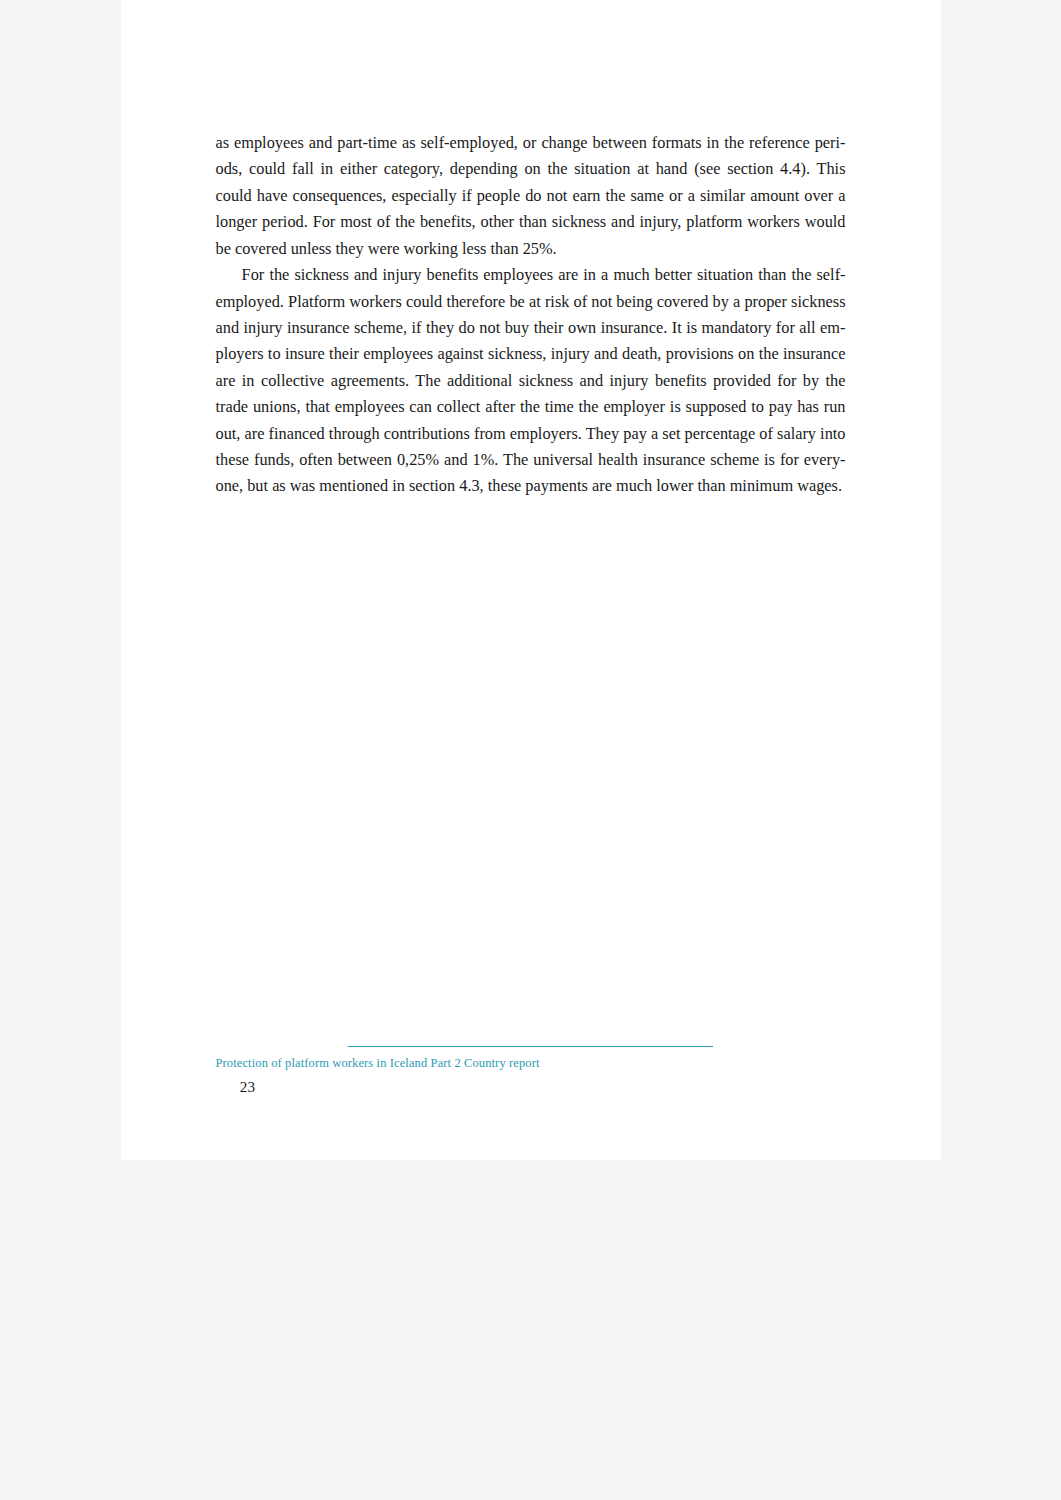as employees and part-time as self-employed, or change between formats in the reference periods, could fall in either category, depending on the situation at hand (see section 4.4). This could have consequences, especially if people do not earn the same or a similar amount over a longer period. For most of the benefits, other than sickness and injury, platform workers would be covered unless they were working less than 25%.
For the sickness and injury benefits employees are in a much better situation than the self-employed. Platform workers could therefore be at risk of not being covered by a proper sickness and injury insurance scheme, if they do not buy their own insurance. It is mandatory for all employers to insure their employees against sickness, injury and death, provisions on the insurance are in collective agreements. The additional sickness and injury benefits provided for by the trade unions, that employees can collect after the time the employer is supposed to pay has run out, are financed through contributions from employers. They pay a set percentage of salary into these funds, often between 0,25% and 1%. The universal health insurance scheme is for everyone, but as was mentioned in section 4.3, these payments are much lower than minimum wages.
Protection of platform workers in Iceland Part 2 Country report
23